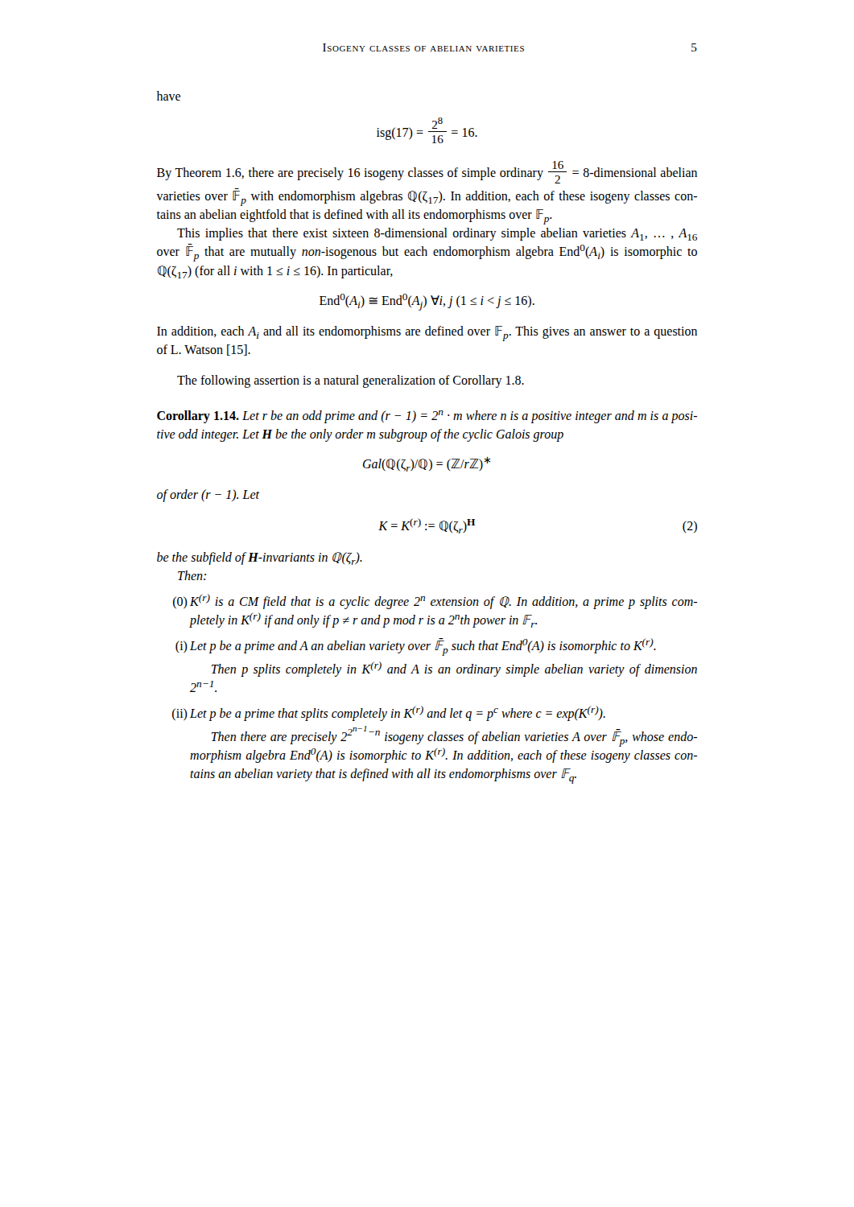Isogeny classes of abelian varieties 5
have
isg(17) = 2816 = 16.
By Theorem 1.6, there are precisely 16 isogeny classes of simple ordinary 162 = 8-dimensional abelian varieties over 𝔽̄p with endomorphism algebras ℚ(ζ17). In addition, each of these isogeny classes contains an abelian eightfold that is defined with all its endomorphisms over 𝔽p.
This implies that there exist sixteen 8-dimensional ordinary simple abelian varieties A1, … , A16 over 𝔽̄p that are mutually non-isogenous but each endomorphism algebra End0(Ai) is isomorphic to ℚ(ζ17) (for all i with 1 ≤ i ≤ 16). In particular,
End0(Ai) ≅ End0(Aj) ∀i, j (1 ≤ i < j ≤ 16).
In addition, each Ai and all its endomorphisms are defined over 𝔽p. This gives an answer to a question of L. Watson [15].
The following assertion is a natural generalization of Corollary 1.8.
Corollary 1.14. Let r be an odd prime and (r − 1) = 2n · m where n is a positive integer and m is a positive odd integer. Let H be the only order m subgroup of the cyclic Galois group
Gal(ℚ(ζr)/ℚ) = (ℤ/r ℤ)∗
of order (r − 1). Let
K = K(r) := ℚ(ζr)H(2)
be the subfield of H-invariants in ℚ(ζr).
Then:
(0) K(r) is a CM field that is a cyclic degree 2n extension of ℚ. In addition, a prime p splits completely in K(r) if and only if p ≠ r and p mod r is a 2nth power in 𝔽r.
(i) Let p be a prime and A an abelian variety over 𝔽̄p such that End0(A) is isomorphic to K(r).
Then p splits completely in K(r) and A is an ordinary simple abelian variety of dimension 2n−1.
(ii) Let p be a prime that splits completely in K(r) and let q = pc where c = exp(K(r)).
Then there are precisely 22n−1−n isogeny classes of abelian varieties A over 𝔽̄p, whose endomorphism algebra End0(A) is isomorphic to K(r). In addition, each of these isogeny classes contains an abelian variety that is defined with all its endomorphisms over 𝔽q.